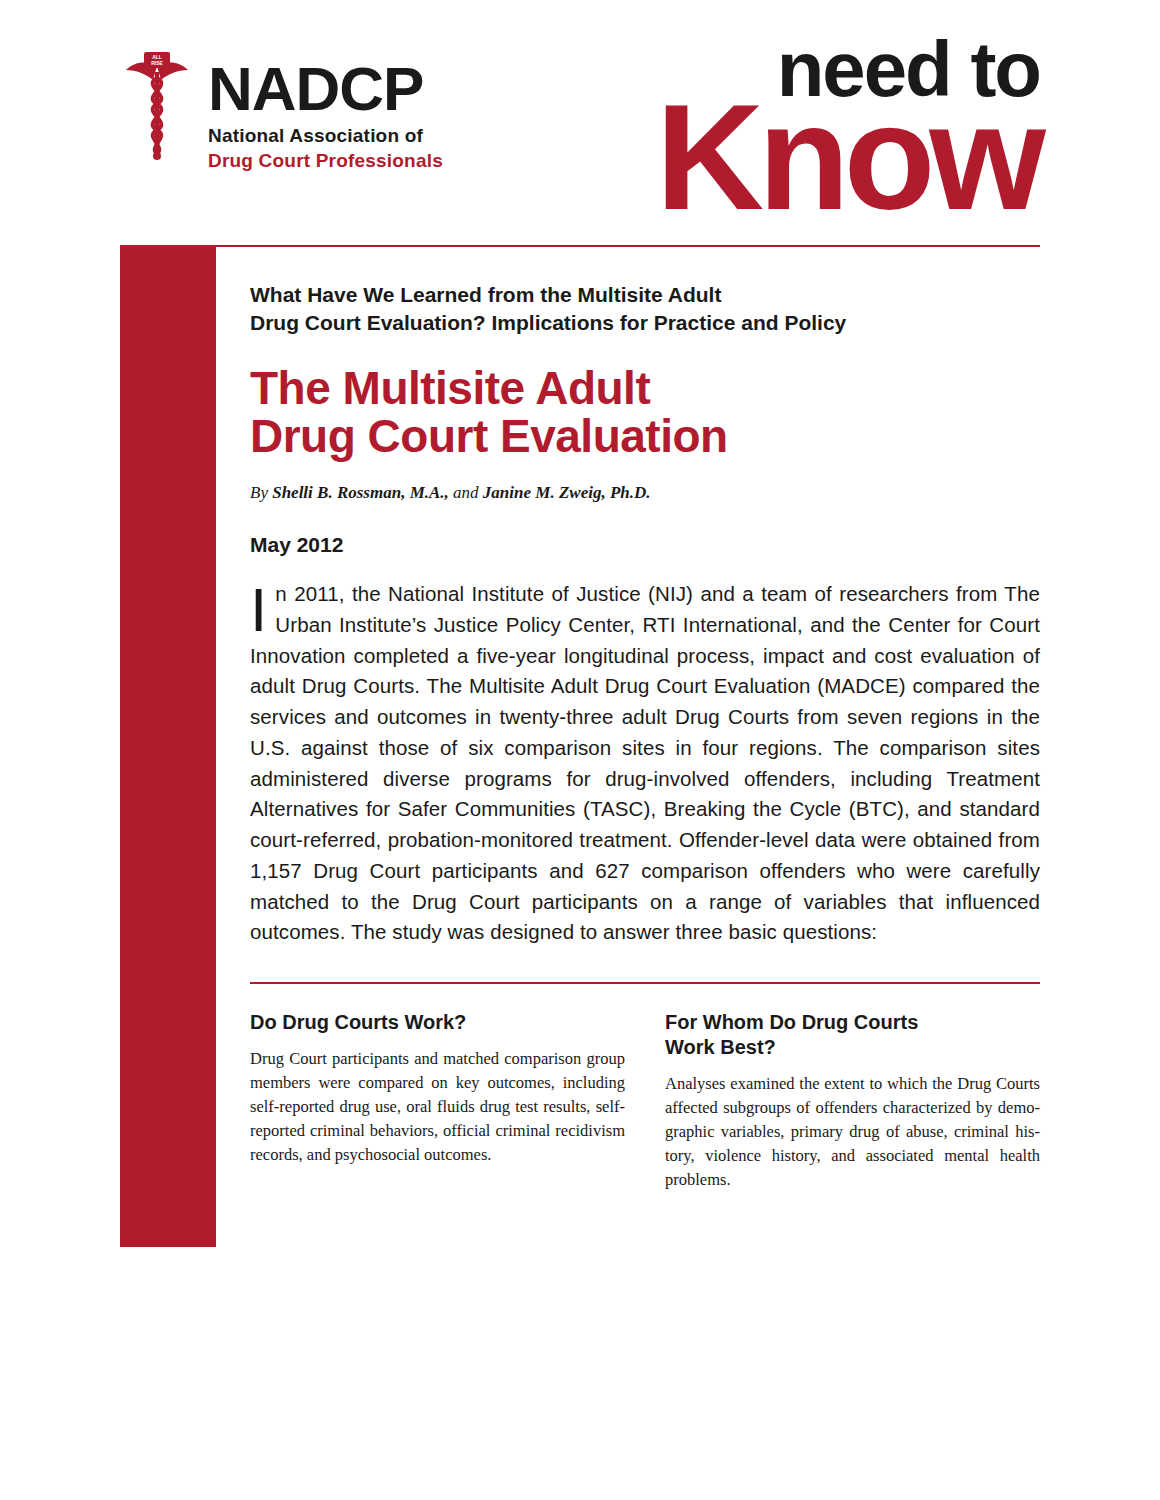ALL RISE
NADCP National Association of Drug Court Professionals
need to Know
What Have We Learned from the Multisite Adult
Drug Court Evaluation? Implications for Practice and Policy
The Multisite Adult
Drug Court Evaluation
By Shelli B. Rossman, M.A., and Janine M. Zweig, Ph.D.
May 2012
In 2011, the National Institute of Justice (NIJ) and a team of researchers from The Urban Institute’s Justice Policy Center, RTI International, and the Center for Court Innovation completed a five-year longitudinal process, impact and cost evaluation of adult Drug Courts. The Multisite Adult Drug Court Evaluation (MADCE) compared the services and outcomes in twenty-three adult Drug Courts from seven regions in the U.S. against those of six comparison sites in four regions. The comparison sites administered diverse programs for drug-involved offenders, including Treatment Alternatives for Safer Communities (TASC), Breaking the Cycle (BTC), and standard court-referred, probation-monitored treatment. Offender-level data were obtained from 1,157 Drug Court participants and 627 comparison offenders who were carefully matched to the Drug Court participants on a range of variables that influenced outcomes. The study was designed to answer three basic questions:
Do Drug Courts Work?
Drug Court participants and matched comparison group members were compared on key outcomes, including self-reported drug use, oral fluids drug test results, self-reported criminal behaviors, official criminal recidivism records, and psychosocial outcomes.
For Whom Do Drug Courts
Work Best?
Analyses examined the extent to which the Drug Courts affected subgroups of offenders characterized by demographic variables, primary drug of abuse, criminal history, violence history, and associated mental health problems.